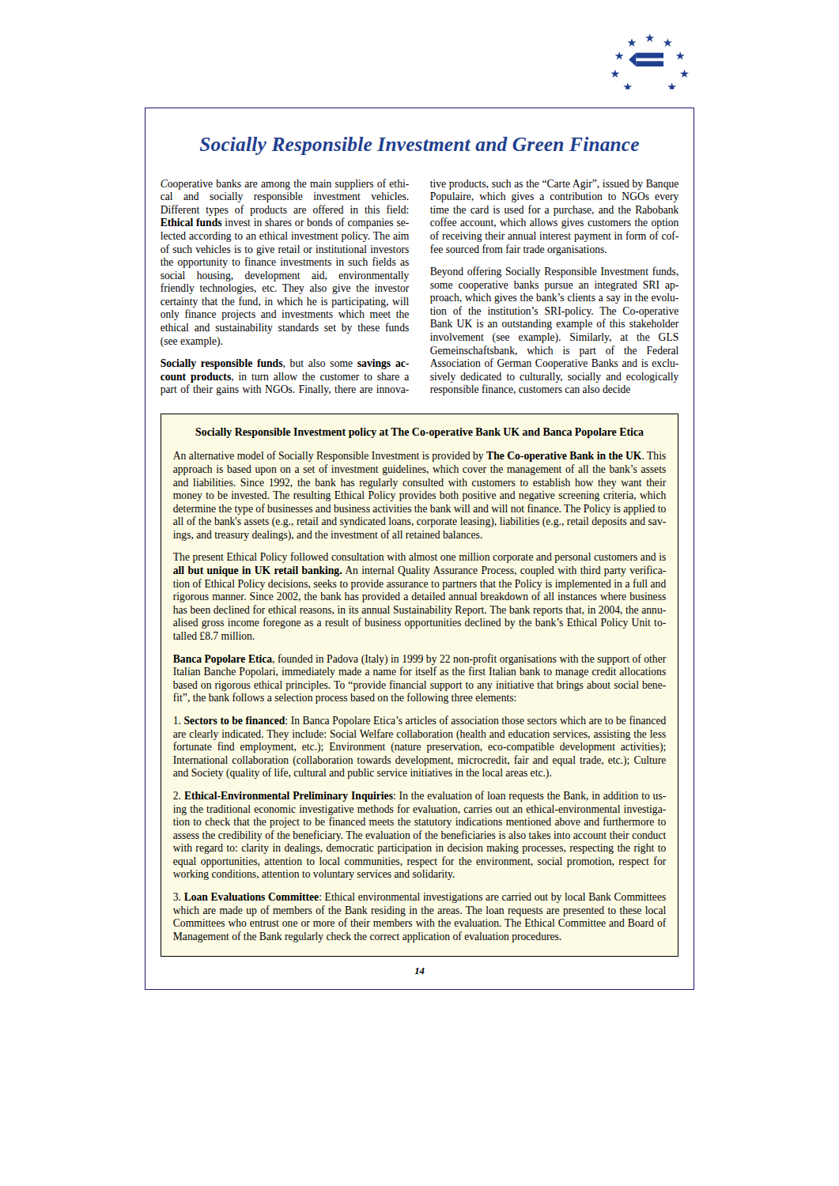Socially Responsible Investment and Green Finance
Cooperative banks are among the main suppliers of ethical and socially responsible investment vehicles. Different types of products are offered in this field: Ethical funds invest in shares or bonds of companies selected according to an ethical investment policy. The aim of such vehicles is to give retail or institutional investors the opportunity to finance investments in such fields as social housing, development aid, environmentally friendly technologies, etc. They also give the investor certainty that the fund, in which he is participating, will only finance projects and investments which meet the ethical and sustainability standards set by these funds (see example).
Socially responsible funds, but also some savings account products, in turn allow the customer to share a part of their gains with NGOs. Finally, there are innovative products, such as the “Carte Agir”, issued by Banque Populaire, which gives a contribution to NGOs every time the card is used for a purchase, and the Rabobank coffee account, which allows gives customers the option of receiving their annual interest payment in form of coffee sourced from fair trade organisations.
Beyond offering Socially Responsible Investment funds, some cooperative banks pursue an integrated SRI approach, which gives the bank’s clients a say in the evolution of the institution’s SRI-policy. The Co-operative Bank UK is an outstanding example of this stakeholder involvement (see example). Similarly, at the GLS Gemeinschaftsbank, which is part of the Federal Association of German Cooperative Banks and is exclusively dedicated to culturally, socially and ecologically responsible finance, customers can also decide
Socially Responsible Investment policy at The Co-operative Bank UK and Banca Popolare Etica
An alternative model of Socially Responsible Investment is provided by The Co-operative Bank in the UK. This approach is based upon on a set of investment guidelines, which cover the management of all the bank’s assets and liabilities. Since 1992, the bank has regularly consulted with customers to establish how they want their money to be invested. The resulting Ethical Policy provides both positive and negative screening criteria, which determine the type of businesses and business activities the bank will and will not finance. The Policy is applied to all of the bank's assets (e.g., retail and syndicated loans, corporate leasing), liabilities (e.g., retail deposits and savings, and treasury dealings), and the investment of all retained balances.
The present Ethical Policy followed consultation with almost one million corporate and personal customers and is all but unique in UK retail banking. An internal Quality Assurance Process, coupled with third party verification of Ethical Policy decisions, seeks to provide assurance to partners that the Policy is implemented in a full and rigorous manner. Since 2002, the bank has provided a detailed annual breakdown of all instances where business has been declined for ethical reasons, in its annual Sustainability Report. The bank reports that, in 2004, the annualised gross income foregone as a result of business opportunities declined by the bank’s Ethical Policy Unit totalled £8.7 million.
Banca Popolare Etica, founded in Padova (Italy) in 1999 by 22 non-profit organisations with the support of other Italian Banche Popolari, immediately made a name for itself as the first Italian bank to manage credit allocations based on rigorous ethical principles. To “provide financial support to any initiative that brings about social benefit”, the bank follows a selection process based on the following three elements:
1. Sectors to be financed: In Banca Popolare Etica’s articles of association those sectors which are to be financed are clearly indicated. They include: Social Welfare collaboration (health and education services, assisting the less fortunate find employment, etc.); Environment (nature preservation, eco-compatible development activities); International collaboration (collaboration towards development, microcredit, fair and equal trade, etc.); Culture and Society (quality of life, cultural and public service initiatives in the local areas etc.).
2. Ethical-Environmental Preliminary Inquiries: In the evaluation of loan requests the Bank, in addition to using the traditional economic investigative methods for evaluation, carries out an ethical-environmental investigation to check that the project to be financed meets the statutory indications mentioned above and furthermore to assess the credibility of the beneficiary. The evaluation of the beneficiaries is also takes into account their conduct with regard to: clarity in dealings, democratic participation in decision making processes, respecting the right to equal opportunities, attention to local communities, respect for the environment, social promotion, respect for working conditions, attention to voluntary services and solidarity.
3. Loan Evaluations Committee: Ethical environmental investigations are carried out by local Bank Committees which are made up of members of the Bank residing in the areas. The loan requests are presented to these local Committees who entrust one or more of their members with the evaluation. The Ethical Committee and Board of Management of the Bank regularly check the correct application of evaluation procedures.
14